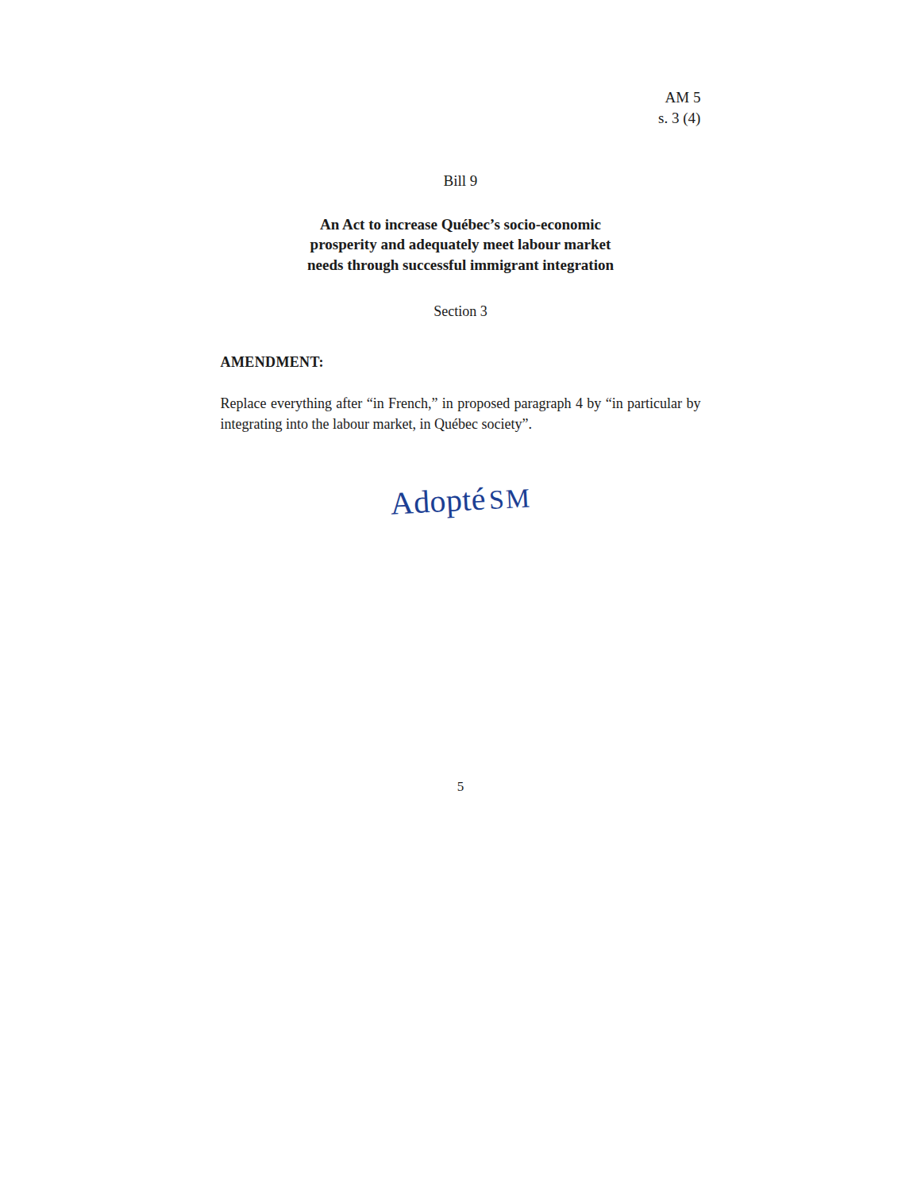AM 5 s. 3 (4)
Bill 9
An Act to increase Québec’s socio-economic prosperity and adequately meet labour market needs through successful immigrant integration
Section 3
AMENDMENT:
Replace everything after “in French,” in proposed paragraph 4 by “in particular by integrating into the labour market, in Québec society”.
AdoptéSM
5